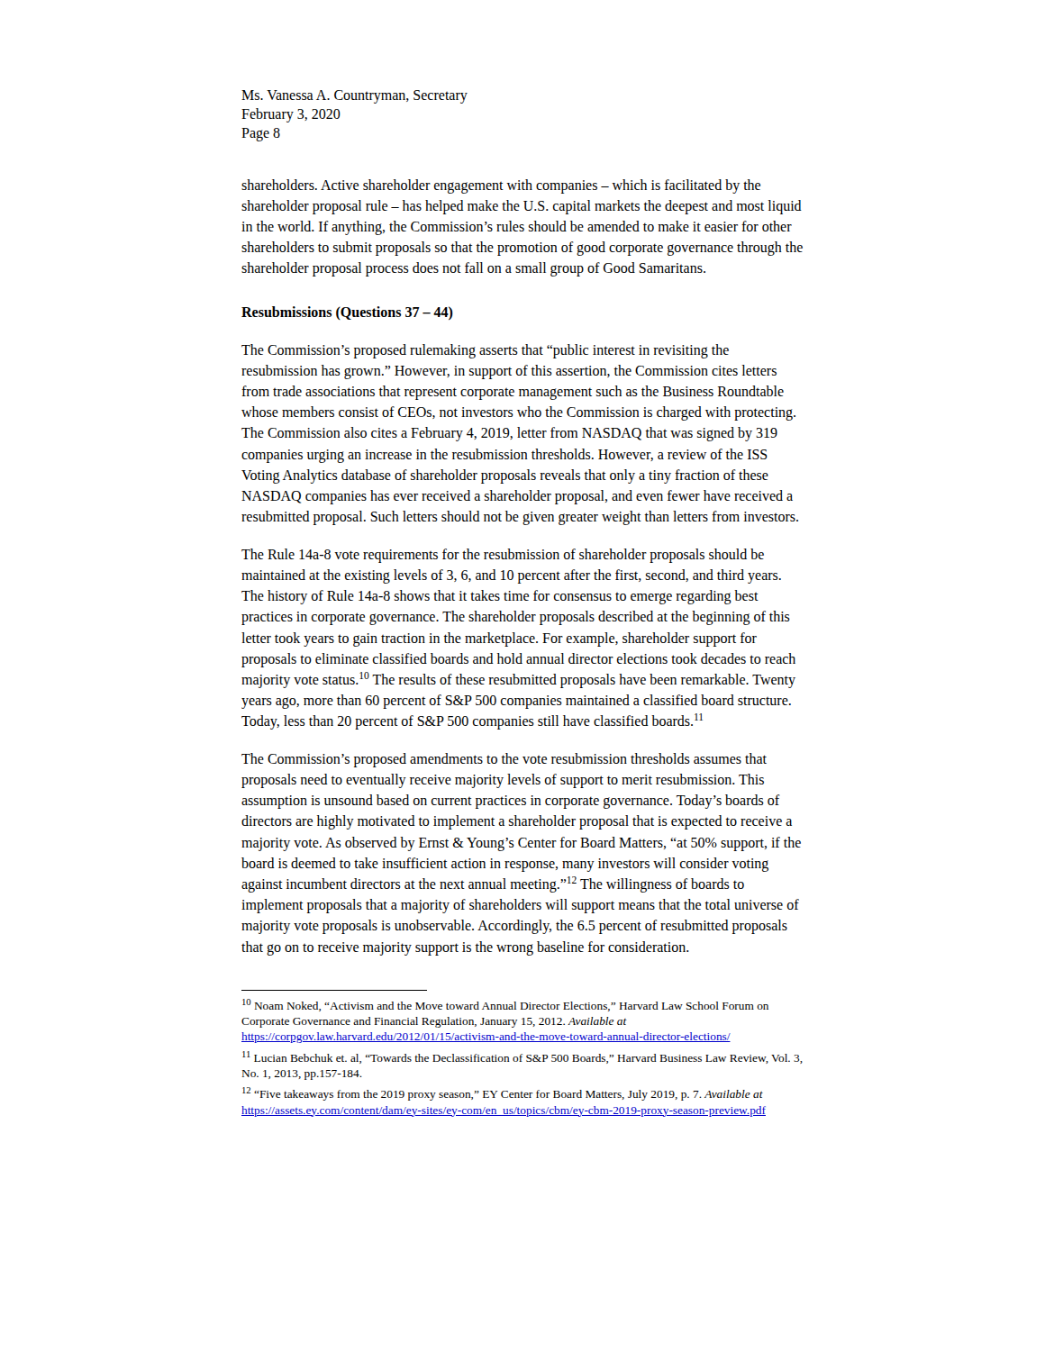Ms. Vanessa A. Countryman, Secretary
February 3, 2020
Page 8
shareholders. Active shareholder engagement with companies – which is facilitated by the shareholder proposal rule – has helped make the U.S. capital markets the deepest and most liquid in the world. If anything, the Commission’s rules should be amended to make it easier for other shareholders to submit proposals so that the promotion of good corporate governance through the shareholder proposal process does not fall on a small group of Good Samaritans.
Resubmissions (Questions 37 – 44)
The Commission’s proposed rulemaking asserts that “public interest in revisiting the resubmission has grown.” However, in support of this assertion, the Commission cites letters from trade associations that represent corporate management such as the Business Roundtable whose members consist of CEOs, not investors who the Commission is charged with protecting. The Commission also cites a February 4, 2019, letter from NASDAQ that was signed by 319 companies urging an increase in the resubmission thresholds. However, a review of the ISS Voting Analytics database of shareholder proposals reveals that only a tiny fraction of these NASDAQ companies has ever received a shareholder proposal, and even fewer have received a resubmitted proposal. Such letters should not be given greater weight than letters from investors.
The Rule 14a-8 vote requirements for the resubmission of shareholder proposals should be maintained at the existing levels of 3, 6, and 10 percent after the first, second, and third years. The history of Rule 14a-8 shows that it takes time for consensus to emerge regarding best practices in corporate governance. The shareholder proposals described at the beginning of this letter took years to gain traction in the marketplace. For example, shareholder support for proposals to eliminate classified boards and hold annual director elections took decades to reach majority vote status.10 The results of these resubmitted proposals have been remarkable. Twenty years ago, more than 60 percent of S&P 500 companies maintained a classified board structure. Today, less than 20 percent of S&P 500 companies still have classified boards.11
The Commission’s proposed amendments to the vote resubmission thresholds assumes that proposals need to eventually receive majority levels of support to merit resubmission. This assumption is unsound based on current practices in corporate governance. Today’s boards of directors are highly motivated to implement a shareholder proposal that is expected to receive a majority vote. As observed by Ernst & Young’s Center for Board Matters, “at 50% support, if the board is deemed to take insufficient action in response, many investors will consider voting against incumbent directors at the next annual meeting.”12 The willingness of boards to implement proposals that a majority of shareholders will support means that the total universe of majority vote proposals is unobservable. Accordingly, the 6.5 percent of resubmitted proposals that go on to receive majority support is the wrong baseline for consideration.
10 Noam Noked, “Activism and the Move toward Annual Director Elections,” Harvard Law School Forum on Corporate Governance and Financial Regulation, January 15, 2012. Available at
https://corpgov.law.harvard.edu/2012/01/15/activism-and-the-move-toward-annual-director-elections/
11 Lucian Bebchuk et. al, “Towards the Declassification of S&P 500 Boards,” Harvard Business Law Review, Vol. 3, No. 1, 2013, pp.157-184.
12 “Five takeaways from the 2019 proxy season,” EY Center for Board Matters, July 2019, p. 7. Available at
https://assets.ey.com/content/dam/ey-sites/ey-com/en_us/topics/cbm/ey-cbm-2019-proxy-season-preview.pdf